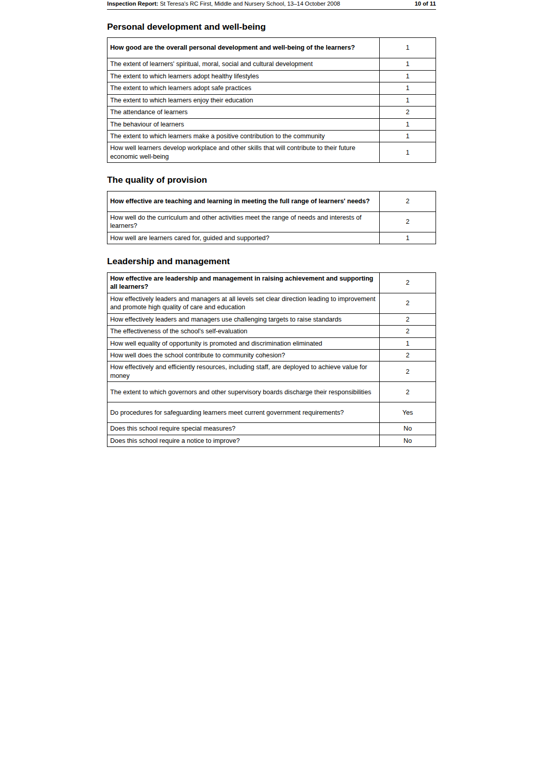Inspection Report: St Teresa's RC First, Middle and Nursery School, 13–14 October 2008
10 of 11
Personal development and well-being
| How good are the overall personal development and well-being of the learners? | 1 |
| The extent of learners' spiritual, moral, social and cultural development | 1 |
| The extent to which learners adopt healthy lifestyles | 1 |
| The extent to which learners adopt safe practices | 1 |
| The extent to which learners enjoy their education | 1 |
| The attendance of learners | 2 |
| The behaviour of learners | 1 |
| The extent to which learners make a positive contribution to the community | 1 |
| How well learners develop workplace and other skills that will contribute to their future economic well-being | 1 |
The quality of provision
| How effective are teaching and learning in meeting the full range of learners' needs? | 2 |
| How well do the curriculum and other activities meet the range of needs and interests of learners? | 2 |
| How well are learners cared for, guided and supported? | 1 |
Leadership and management
| How effective are leadership and management in raising achievement and supporting all learners? | 2 |
| How effectively leaders and managers at all levels set clear direction leading to improvement and promote high quality of care and education | 2 |
| How effectively leaders and managers use challenging targets to raise standards | 2 |
| The effectiveness of the school's self-evaluation | 2 |
| How well equality of opportunity is promoted and discrimination eliminated | 1 |
| How well does the school contribute to community cohesion? | 2 |
| How effectively and efficiently resources, including staff, are deployed to achieve value for money | 2 |
| The extent to which governors and other supervisory boards discharge their responsibilities | 2 |
| Do procedures for safeguarding learners meet current government requirements? | Yes |
| Does this school require special measures? | No |
| Does this school require a notice to improve? | No |